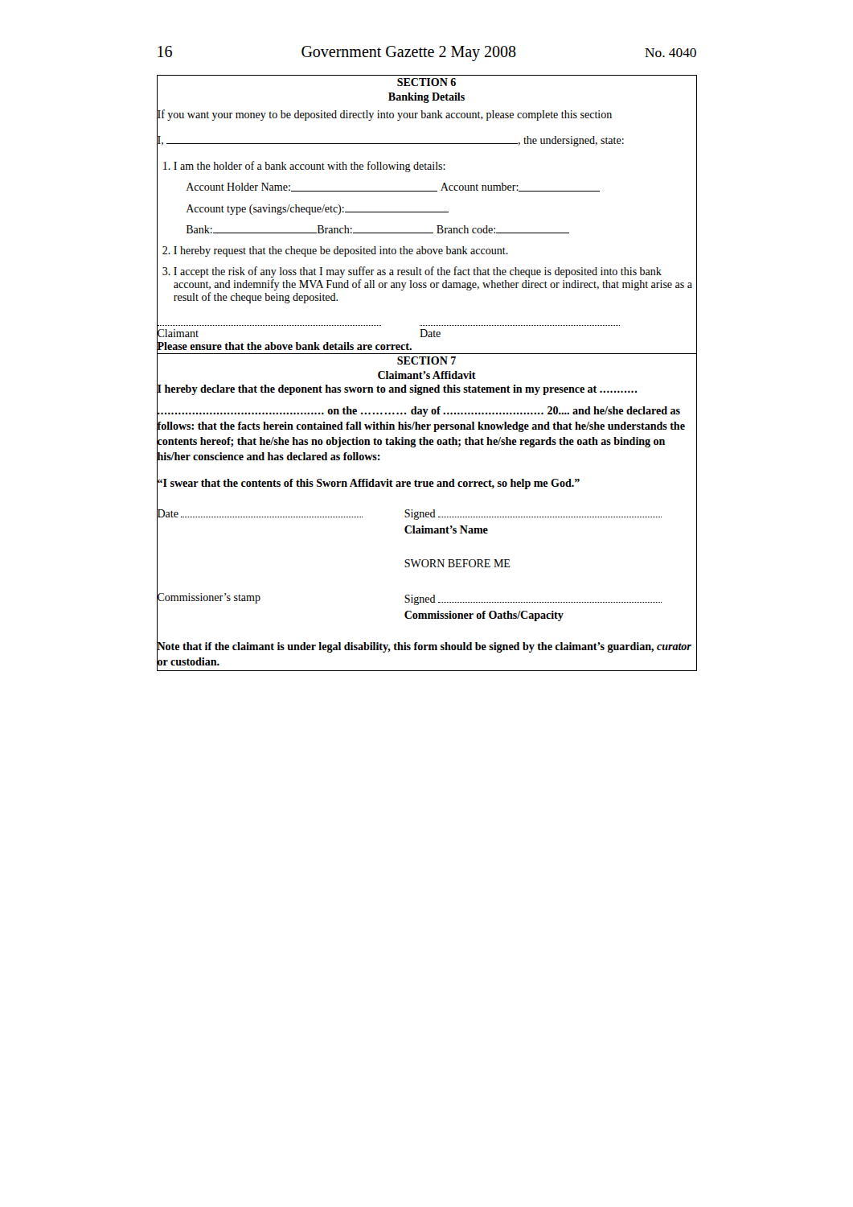16
Government Gazette 2 May 2008
No. 4040
| SECTION 6 Banking Details |
| If you want your money to be deposited directly into your bank account, please complete this section I, , the undersigned, state: I am the holder of a bank account with the following details: Account Holder Name: Account number: Account type (savings/cheque/etc): Bank: Branch: Branch code: I hereby request that the cheque be deposited into the above bank account. |
| I accept the risk of any loss that I may suffer as a result of the fact that the cheque is deposited into this bank account, and indemnify the MVA Fund of all or any loss or damage, whether direct or indirect, that might arise as a result of the cheque being deposited. Claimant Date |
| Please ensure that the above bank details are correct. |
| SECTION 7 Claimant’s Affidavit |
| I hereby declare that the deponent has sworn to and signed this statement in my presence at ........... ................................................ on the ………… day of ............................. 20.... and he/she declared as follows: that the facts herein contained fall within his/her personal knowledge and that he/she understands the contents hereof; that he/she has no objection to taking the oath; that he/she regards the oath as binding on his/her conscience and has declared as follows: “I swear that the contents of this Sworn Affidavit are true and correct, so help me God.” Date Signed Claimant’s Name SWORN BEFORE ME Commissioner’s stamp Signed Commissioner of Oaths/Capacity Note that if the claimant is under legal disability, this form should be signed by the claimant’s guardian, curator or custodian. |